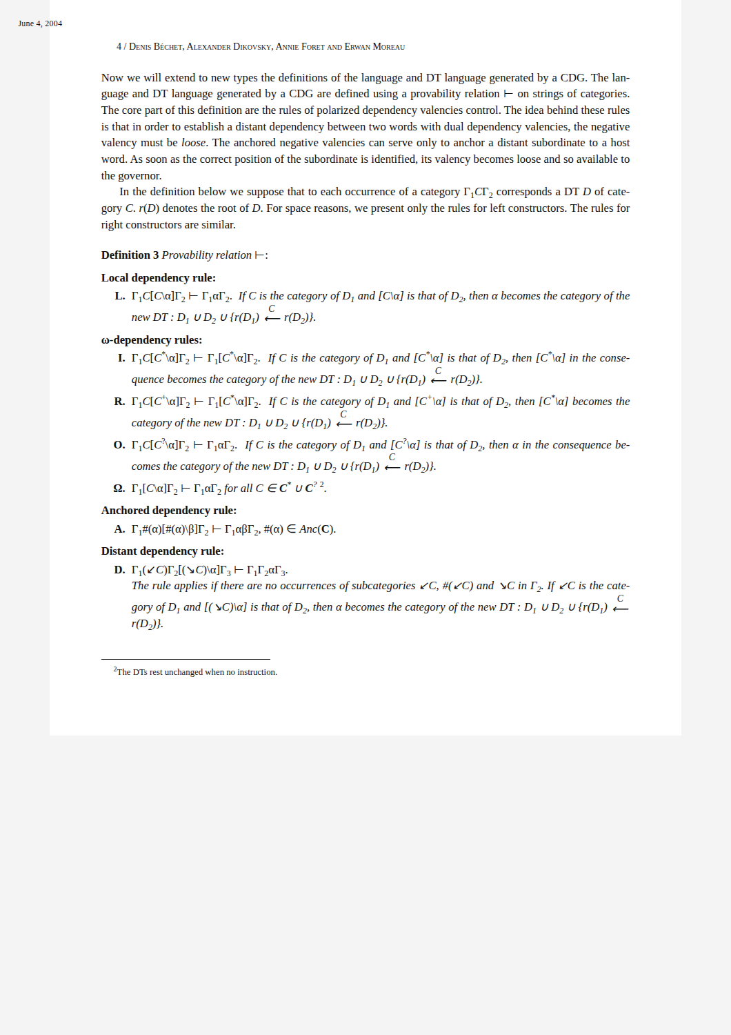June 4, 2004
4 / Denis Béchet, Alexander Dikovsky, Annie Foret and Erwan Moreau
Now we will extend to new types the definitions of the language and DT language generated by a CDG. The language and DT language generated by a CDG are defined using a provability relation ⊢ on strings of categories. The core part of this definition are the rules of polarized dependency valencies control. The idea behind these rules is that in order to establish a distant dependency between two words with dual dependency valencies, the negative valency must be loose. The anchored negative valencies can serve only to anchor a distant subordinate to a host word. As soon as the correct position of the subordinate is identified, its valency becomes loose and so available to the governor.
In the definition below we suppose that to each occurrence of a category Γ1CΓ2 corresponds a DT D of category C. r(D) denotes the root of D. For space reasons, we present only the rules for left constructors. The rules for right constructors are similar.
Definition 3 Provability relation ⊢:
Local dependency rule:
L.
Γ1C[C\α]Γ2 ⊢ Γ1αΓ2. If C is the category of D1 and [C\α] is that of D2, then α becomes the category of the new DT : D1 ∪ D2 ∪ {r(D1) C⟵ r(D2)}.
ω-dependency rules:
I.
Γ1C[C*\α]Γ2 ⊢ Γ1[C*\α]Γ2. If C is the category of D1 and [C*\α] is that of D2, then [C*\α] in the consequence becomes the category of the new DT : D1 ∪ D2 ∪ {r(D1) C⟵ r(D2)}.
R.
Γ1C[C+\α]Γ2 ⊢ Γ1[C*\α]Γ2. If C is the category of D1 and [C+\α] is that of D2, then [C*\α] becomes the category of the new DT : D1 ∪ D2 ∪ {r(D1) C⟵ r(D2)}.
O.
Γ1C[C?\α]Γ2 ⊢ Γ1αΓ2. If C is the category of D1 and [C?\α] is that of D2, then α in the consequence becomes the category of the new DT : D1 ∪ D2 ∪ {r(D1) C⟵ r(D2)}.
Ω.
Γ1[C\α]Γ2 ⊢ Γ1αΓ2 for all C ∈ C* ∪ C? 2.
Anchored dependency rule:
A.
Γ1#(α)[#(α)\β]Γ2 ⊢ Γ1αβΓ2, #(α) ∈ Anc(C).
Distant dependency rule:
D.
Γ1(↙C)Γ2[(↘C)\α]Γ3 ⊢ Γ1Γ2αΓ3.
The rule applies if there are no occurrences of subcategories ↙C, #(↙C) and ↘C in Γ2. If ↙C is the category of D1 and [(↘C)\α] is that of D2, then α becomes the category of the new DT : D1 ∪ D2 ∪ {r(D1) C⟵ r(D2)}.
2The DTs rest unchanged when no instruction.